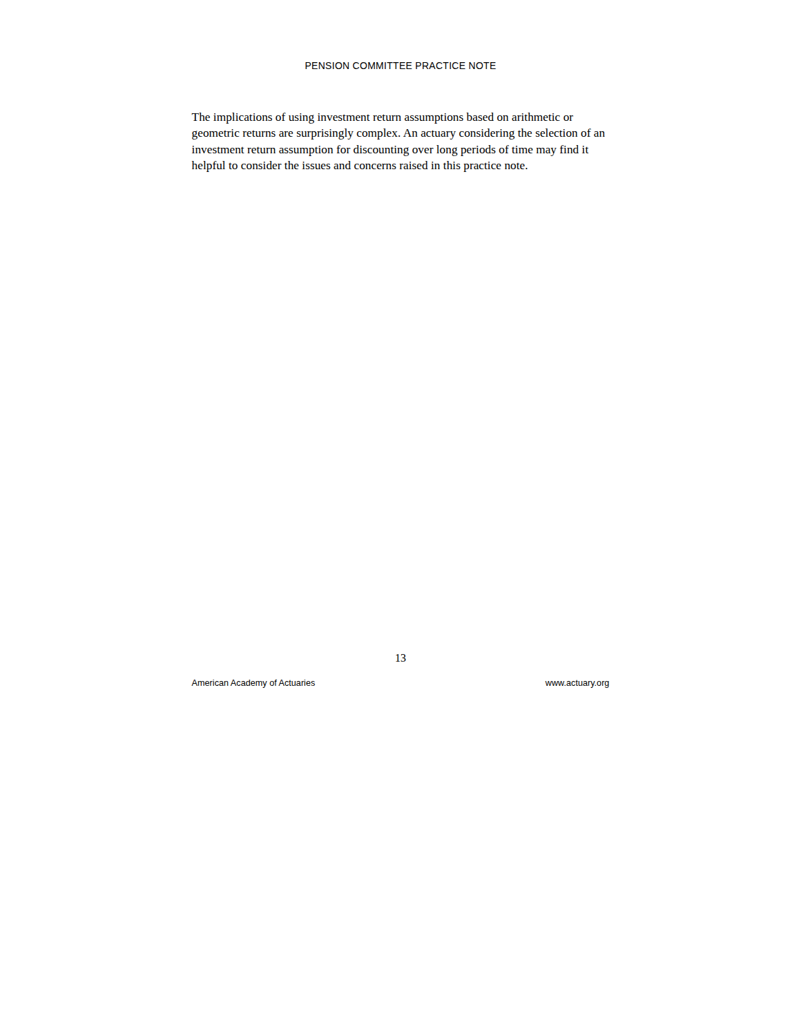PENSION COMMITTEE PRACTICE NOTE
The implications of using investment return assumptions based on arithmetic or geometric returns are surprisingly complex. An actuary considering the selection of an investment return assumption for discounting over long periods of time may find it helpful to consider the issues and concerns raised in this practice note.
13
American Academy of Actuaries
www.actuary.org